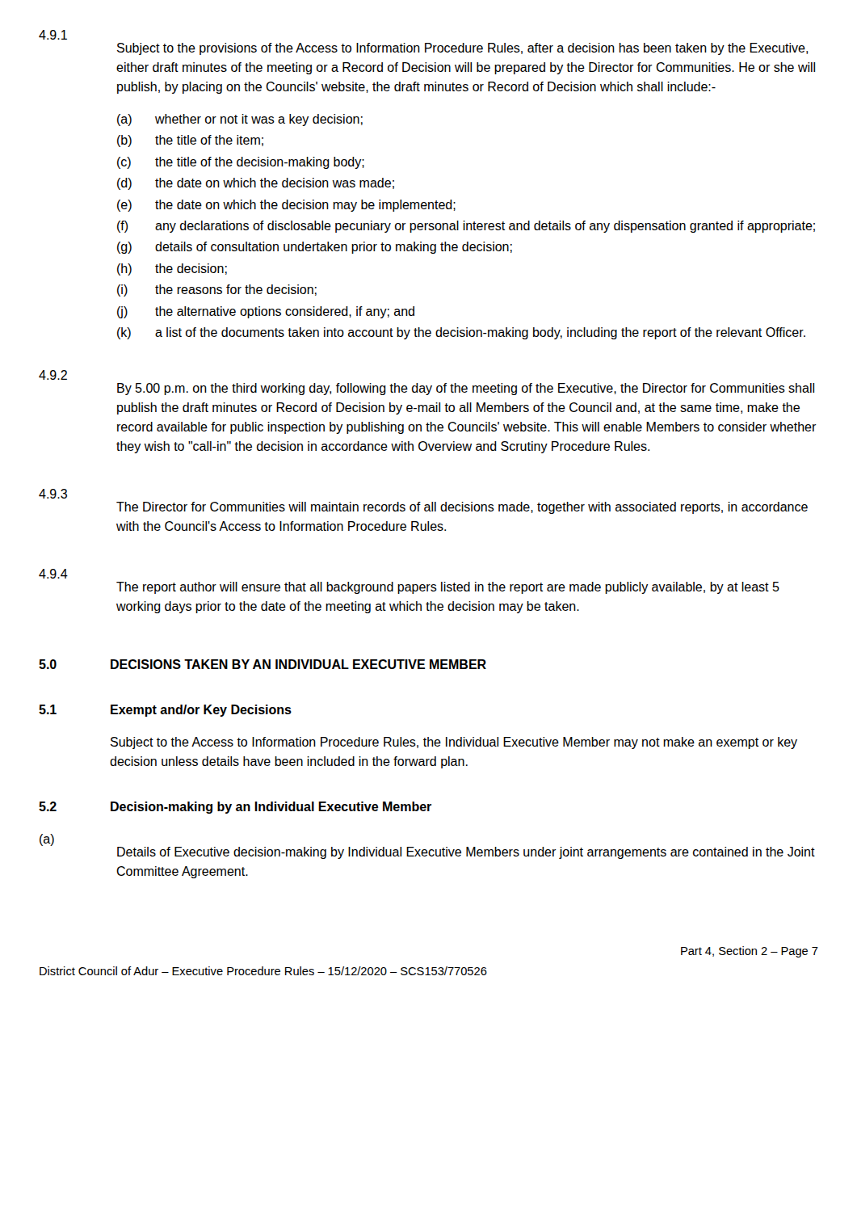4.9.1
Subject to the provisions of the Access to Information Procedure Rules, after a decision has been taken by the Executive, either draft minutes of the meeting or a Record of Decision will be prepared by the Director for Communities. He or she will publish, by placing on the Councils' website, the draft minutes or Record of Decision which shall include:-
(a) whether or not it was a key decision;
(b) the title of the item;
(c) the title of the decision-making body;
(d) the date on which the decision was made;
(e) the date on which the decision may be implemented;
(f) any declarations of disclosable pecuniary or personal interest and details of any dispensation granted if appropriate;
(g) details of consultation undertaken prior to making the decision;
(h) the decision;
(i) the reasons for the decision;
(j) the alternative options considered, if any; and
(k) a list of the documents taken into account by the decision-making body, including the report of the relevant Officer.
4.9.2
By 5.00 p.m. on the third working day, following the day of the meeting of the Executive, the Director for Communities shall publish the draft minutes or Record of Decision by e-mail to all Members of the Council and, at the same time, make the record available for public inspection by publishing on the Councils' website. This will enable Members to consider whether they wish to "call-in" the decision in accordance with Overview and Scrutiny Procedure Rules.
4.9.3
The Director for Communities will maintain records of all decisions made, together with associated reports, in accordance with the Council's Access to Information Procedure Rules.
4.9.4
The report author will ensure that all background papers listed in the report are made publicly available, by at least 5 working days prior to the date of the meeting at which the decision may be taken.
5.0
DECISIONS TAKEN BY AN INDIVIDUAL EXECUTIVE MEMBER
5.1
Exempt and/or Key Decisions
Subject to the Access to Information Procedure Rules, the Individual Executive Member may not make an exempt or key decision unless details have been included in the forward plan.
5.2
Decision-making by an Individual Executive Member
(a)
Details of Executive decision-making by Individual Executive Members under joint arrangements are contained in the Joint Committee Agreement.
Part 4, Section 2 – Page 7
District Council of Adur – Executive Procedure Rules – 15/12/2020 – SCS153/770526